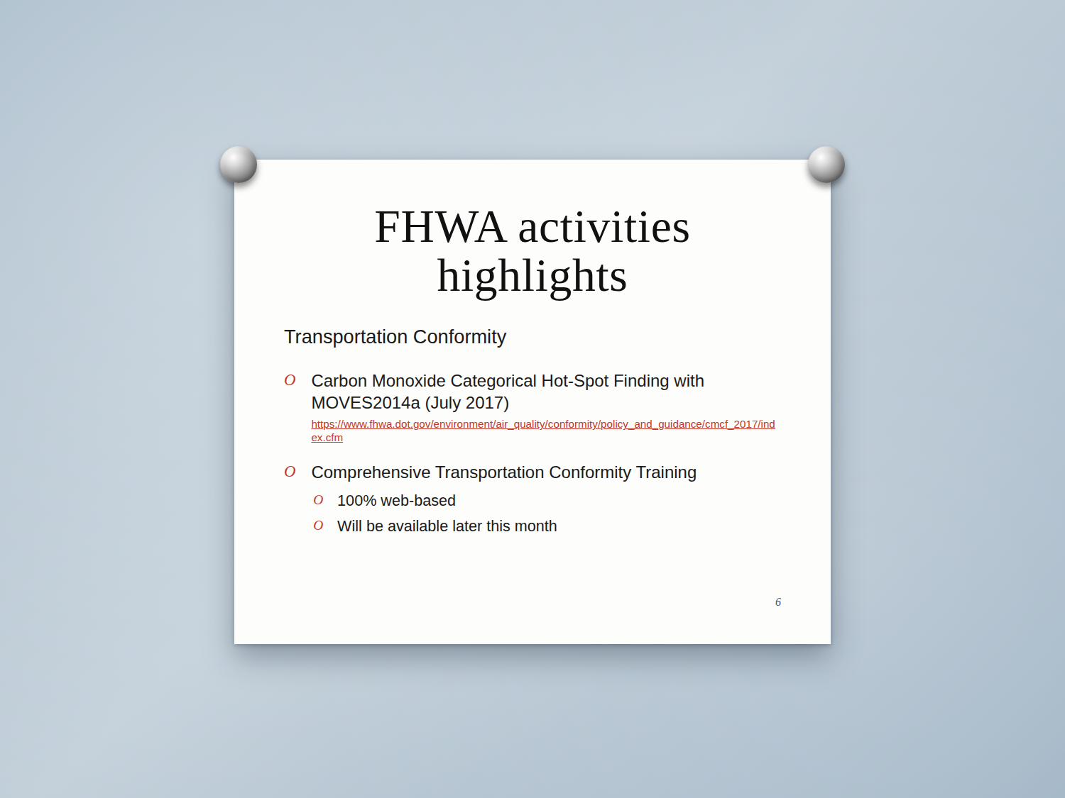FHWA activities highlights
Transportation Conformity
Carbon Monoxide Categorical Hot-Spot Finding with MOVES2014a (July 2017) https://www.fhwa.dot.gov/environment/air_quality/conformity/policy_and_guidance/cmcf_2017/index.cfm
Comprehensive Transportation Conformity Training
100% web-based
Will be available later this month
6